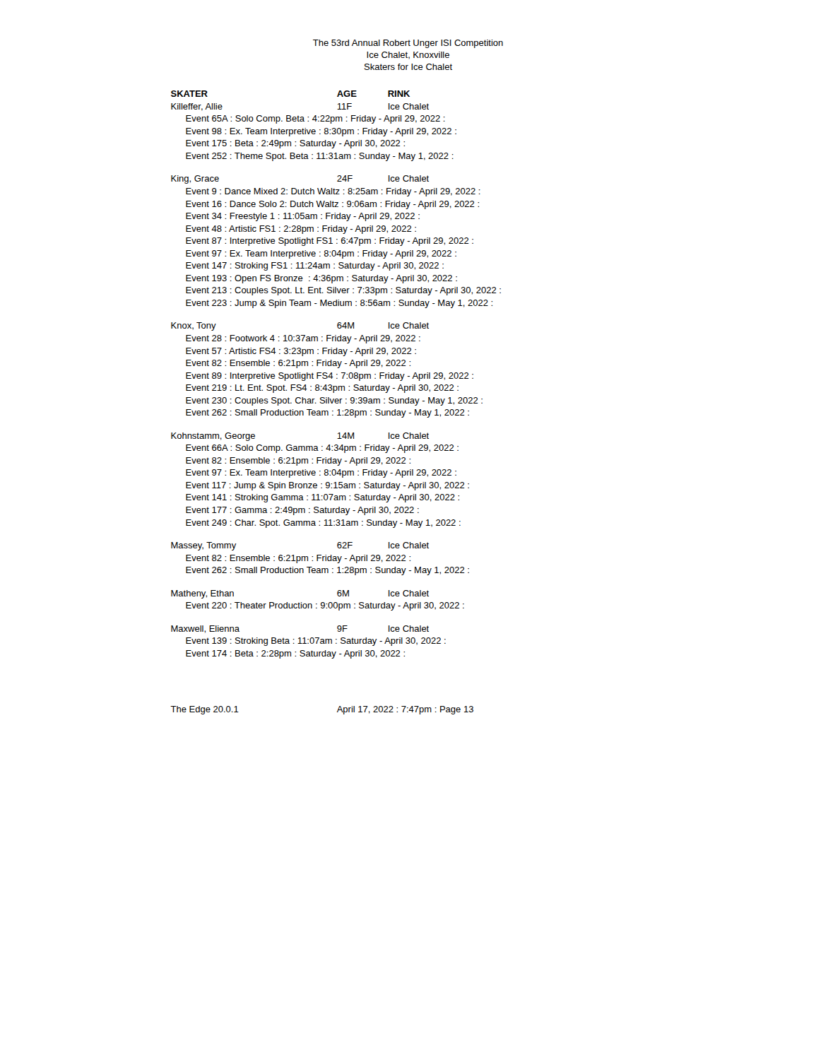The 53rd Annual Robert Unger ISI Competition
Ice Chalet, Knoxville
Skaters for Ice Chalet
| SKATER | AGE | RINK |
| --- | --- | --- |
| Killeffer, Allie | 11F | Ice Chalet |
| Event 65A : Solo Comp. Beta : 4:22pm : Friday - April 29, 2022 : Event 98 : Ex. Team Interpretive : 8:30pm : Friday - April 29, 2022 : Event 175 : Beta : 2:49pm : Saturday - April 30, 2022 : Event 252 : Theme Spot. Beta : 11:31am : Sunday - May 1, 2022 : |
| King, Grace | 24F | Ice Chalet |
| Event 9 : Dance Mixed 2: Dutch Waltz : 8:25am : Friday - April 29, 2022 : Event 16 : Dance Solo 2: Dutch Waltz : 9:06am : Friday - April 29, 2022 : Event 34 : Freestyle 1 : 11:05am : Friday - April 29, 2022 : Event 48 : Artistic FS1 : 2:28pm : Friday - April 29, 2022 : Event 87 : Interpretive Spotlight FS1 : 6:47pm : Friday - April 29, 2022 : Event 97 : Ex. Team Interpretive : 8:04pm : Friday - April 29, 2022 : Event 147 : Stroking FS1 : 11:24am : Saturday - April 30, 2022 : Event 193 : Open FS Bronze : 4:36pm : Saturday - April 30, 2022 : Event 213 : Couples Spot. Lt. Ent. Silver : 7:33pm : Saturday - April 30, 2022 : Event 223 : Jump & Spin Team - Medium : 8:56am : Sunday - May 1, 2022 : |
| Knox, Tony | 64M | Ice Chalet |
| Event 28 : Footwork 4 : 10:37am : Friday - April 29, 2022 : Event 57 : Artistic FS4 : 3:23pm : Friday - April 29, 2022 : Event 82 : Ensemble : 6:21pm : Friday - April 29, 2022 : Event 89 : Interpretive Spotlight FS4 : 7:08pm : Friday - April 29, 2022 : Event 219 : Lt. Ent. Spot. FS4 : 8:43pm : Saturday - April 30, 2022 : Event 230 : Couples Spot. Char. Silver : 9:39am : Sunday - May 1, 2022 : Event 262 : Small Production Team : 1:28pm : Sunday - May 1, 2022 : |
| Kohnstamm, George | 14M | Ice Chalet |
| Event 66A : Solo Comp. Gamma : 4:34pm : Friday - April 29, 2022 : Event 82 : Ensemble : 6:21pm : Friday - April 29, 2022 : Event 97 : Ex. Team Interpretive : 8:04pm : Friday - April 29, 2022 : Event 117 : Jump & Spin Bronze : 9:15am : Saturday - April 30, 2022 : Event 141 : Stroking Gamma : 11:07am : Saturday - April 30, 2022 : Event 177 : Gamma : 2:49pm : Saturday - April 30, 2022 : Event 249 : Char. Spot. Gamma : 11:31am : Sunday - May 1, 2022 : |
| Massey, Tommy | 62F | Ice Chalet |
| Event 82 : Ensemble : 6:21pm : Friday - April 29, 2022 : Event 262 : Small Production Team : 1:28pm : Sunday - May 1, 2022 : |
| Matheny, Ethan | 6M | Ice Chalet |
| Event 220 : Theater Production : 9:00pm : Saturday - April 30, 2022 : |
| Maxwell, Elienna | 9F | Ice Chalet |
| Event 139 : Stroking Beta : 11:07am : Saturday - April 30, 2022 : Event 174 : Beta : 2:28pm : Saturday - April 30, 2022 : |
The Edge 20.0.1
April 17, 2022 : 7:47pm : Page 13